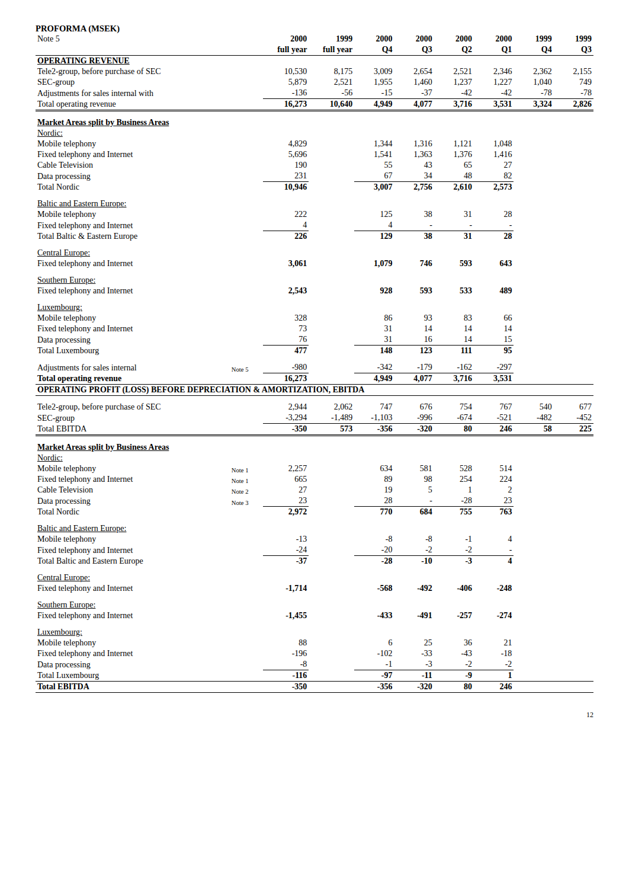PROFORMA (MSEK)
| Note 5 | | 2000 | 1999 | 2000 | 2000 | 2000 | 2000 | 1999 | 1999 |
| | | full year | full year | Q4 | Q3 | Q2 | Q1 | Q4 | Q3 |
| OPERATING REVENUE | |
| Tele2-group, before purchase of SEC | | 10,530 | 8,175 | 3,009 | 2,654 | 2,521 | 2,346 | 2,362 | 2,155 |
| SEC-group | | 5,879 | 2,521 | 1,955 | 1,460 | 1,237 | 1,227 | 1,040 | 749 |
| Adjustments for sales internal with | | -136 | -56 | -15 | -37 | -42 | -42 | -78 | -78 |
| Total operating revenue | | 16,273 | 10,640 | 4,949 | 4,077 | 3,716 | 3,531 | 3,324 | 2,826 |
| Market Areas split by Business Areas | |
| Nordic: | |
| Mobile telephony | | 4,829 | | 1,344 | 1,316 | 1,121 | 1,048 | | |
| Fixed telephony and Internet | | 5,696 | | 1,541 | 1,363 | 1,376 | 1,416 | | |
| Cable Television | | 190 | | 55 | 43 | 65 | 27 | | |
| Data processing | | 231 | | 67 | 34 | 48 | 82 | | |
| Total Nordic | | 10,946 | | 3,007 | 2,756 | 2,610 | 2,573 | | |
| Baltic and Eastern Europe: | |
| Mobile telephony | | 222 | | 125 | 38 | 31 | 28 | | |
| Fixed telephony and Internet | | 4 | | 4 | - | - | - | | |
| Total Baltic & Eastern Europe | | 226 | | 129 | 38 | 31 | 28 | | |
| Central Europe: | |
| Fixed telephony and Internet | | 3,061 | | 1,079 | 746 | 593 | 643 | | |
| Southern Europe: | |
| Fixed telephony and Internet | | 2,543 | | 928 | 593 | 533 | 489 | | |
| Luxembourg: | |
| Mobile telephony | | 328 | | 86 | 93 | 83 | 66 | | |
| Fixed telephony and Internet | | 73 | | 31 | 14 | 14 | 14 | | |
| Data processing | | 76 | | 31 | 16 | 14 | 15 | | |
| Total Luxembourg | | 477 | | 148 | 123 | 111 | 95 | | |
| Adjustments for sales internal | Note 5 | -980 | | -342 | -179 | -162 | -297 | | |
| Total operating revenue | | 16,273 | | 4,949 | 4,077 | 3,716 | 3,531 | | |
| OPERATING PROFIT (LOSS) BEFORE DEPRECIATION & AMORTIZATION, EBITDA |
| Tele2-group, before purchase of SEC | | 2,944 | 2,062 | 747 | 676 | 754 | 767 | 540 | 677 |
| SEC-group | | -3,294 | -1,489 | -1,103 | -996 | -674 | -521 | -482 | -452 |
| Total EBITDA | | -350 | 573 | -356 | -320 | 80 | 246 | 58 | 225 |
| Market Areas split by Business Areas | |
| Nordic: | |
| Mobile telephony | Note 1 | 2,257 | | 634 | 581 | 528 | 514 | | |
| Fixed telephony and Internet | Note 1 | 665 | | 89 | 98 | 254 | 224 | | |
| Cable Television | Note 2 | 27 | | 19 | 5 | 1 | 2 | | |
| Data processing | Note 3 | 23 | | 28 | - | -28 | 23 | | |
| Total Nordic | | 2,972 | | 770 | 684 | 755 | 763 | | |
| Baltic and Eastern Europe: | |
| Mobile telephony | | -13 | | -8 | -8 | -1 | 4 | | |
| Fixed telephony and Internet | | -24 | | -20 | -2 | -2 | - | | |
| Total Baltic and Eastern Europe | | -37 | | -28 | -10 | -3 | 4 | | |
| Central Europe: | |
| Fixed telephony and Internet | | -1,714 | | -568 | -492 | -406 | -248 | | |
| Southern Europe: | |
| Fixed telephony and Internet | | -1,455 | | -433 | -491 | -257 | -274 | | |
| Luxembourg: | |
| Mobile telephony | | 88 | | 6 | 25 | 36 | 21 | | |
| Fixed telephony and Internet | | -196 | | -102 | -33 | -43 | -18 | | |
| Data processing | | -8 | | -1 | -3 | -2 | -2 | | |
| Total Luxembourg | | -116 | | -97 | -11 | -9 | 1 | | |
| Total EBITDA | | -350 | | -356 | -320 | 80 | 246 | | |
12